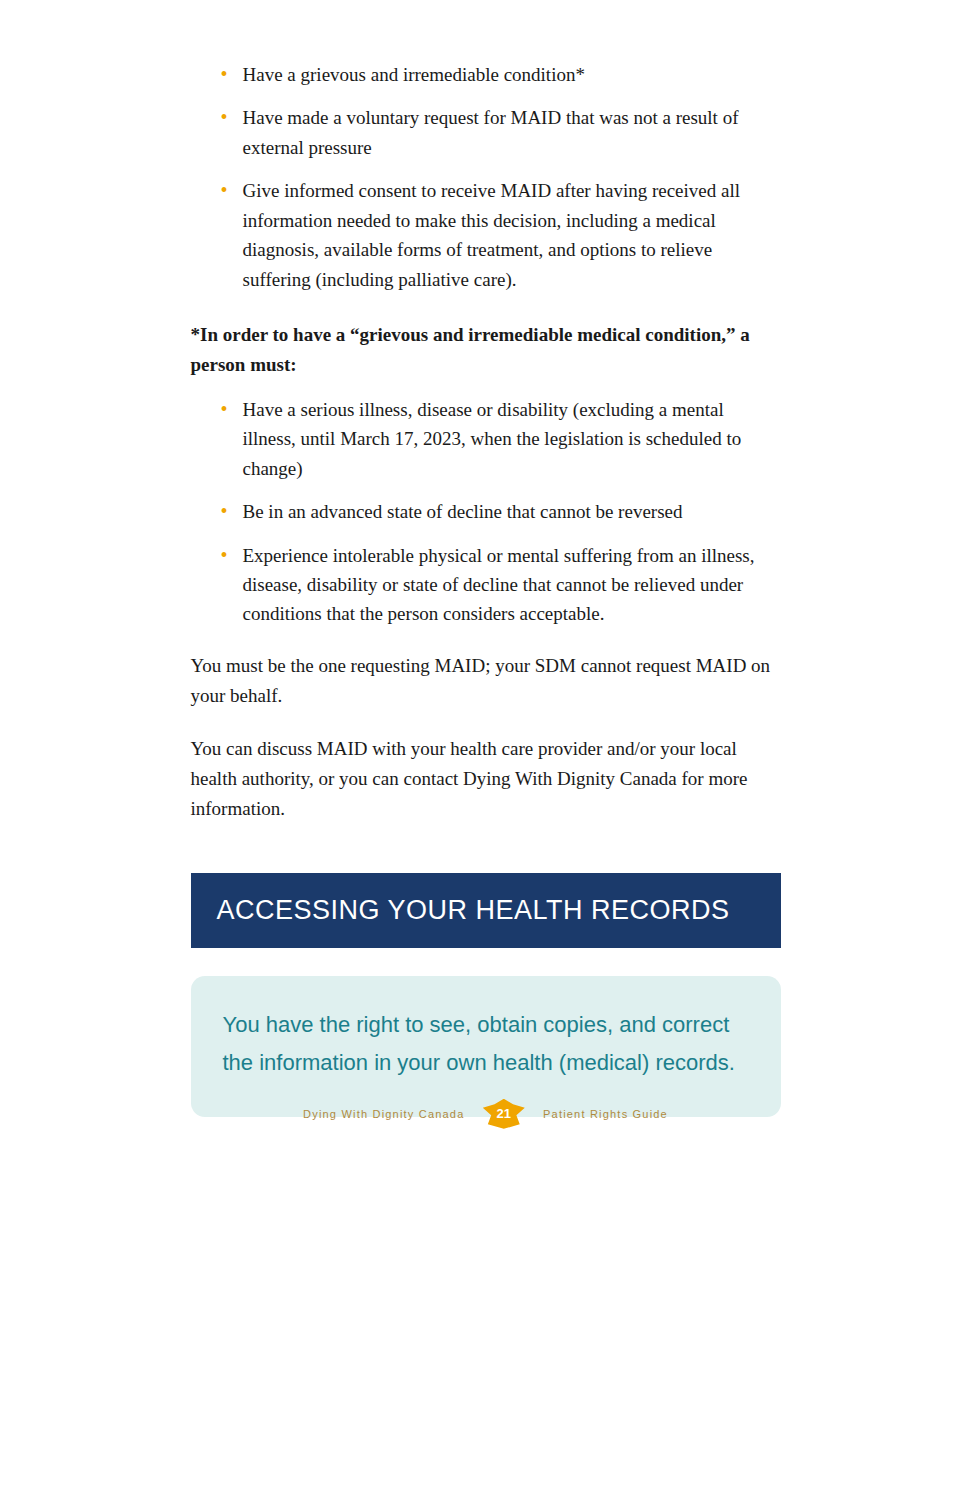Have a grievous and irremediable condition*
Have made a voluntary request for MAID that was not a result of external pressure
Give informed consent to receive MAID after having received all information needed to make this decision, including a medical diagnosis, available forms of treatment, and options to relieve suffering (including palliative care).
*In order to have a “grievous and irremediable medical condition,” a person must:
Have a serious illness, disease or disability (excluding a mental illness, until March 17, 2023, when the legislation is scheduled to change)
Be in an advanced state of decline that cannot be reversed
Experience intolerable physical or mental suffering from an illness, disease, disability or state of decline that cannot be relieved under conditions that the person considers acceptable.
You must be the one requesting MAID; your SDM cannot request MAID on your behalf.
You can discuss MAID with your health care provider and/or your local health authority, or you can contact Dying With Dignity Canada for more information.
ACCESSING YOUR HEALTH RECORDS
You have the right to see, obtain copies, and correct the information in your own health (medical) records.
Dying With Dignity Canada 21 Patient Rights Guide